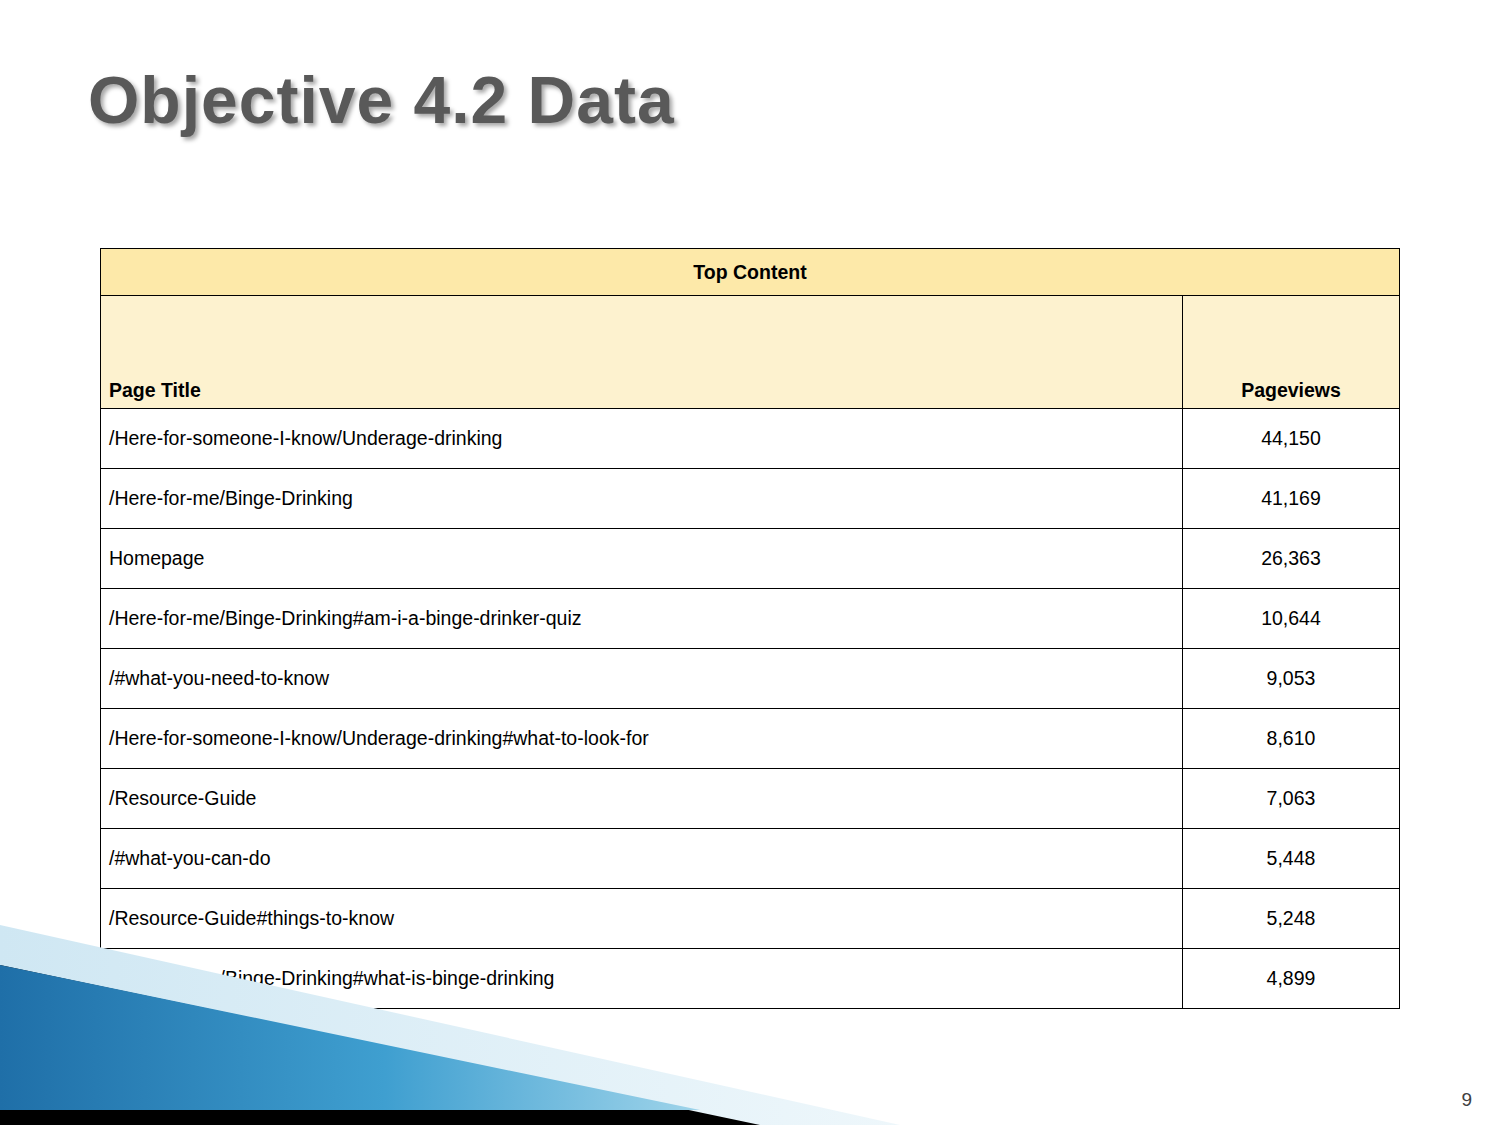Objective 4.2 Data
| Top Content |
| --- |
| Page Title | Pageviews |
| /Here-for-someone-I-know/Underage-drinking | 44,150 |
| /Here-for-me/Binge-Drinking | 41,169 |
| Homepage | 26,363 |
| /Here-for-me/Binge-Drinking#am-i-a-binge-drinker-quiz | 10,644 |
| /#what-you-need-to-know | 9,053 |
| /Here-for-someone-I-know/Underage-drinking#what-to-look-for | 8,610 |
| /Resource-Guide | 7,063 |
| /#what-you-can-do | 5,448 |
| /Resource-Guide#things-to-know | 5,248 |
| /Here-for-me/Binge-Drinking#what-is-binge-drinking | 4,899 |
9